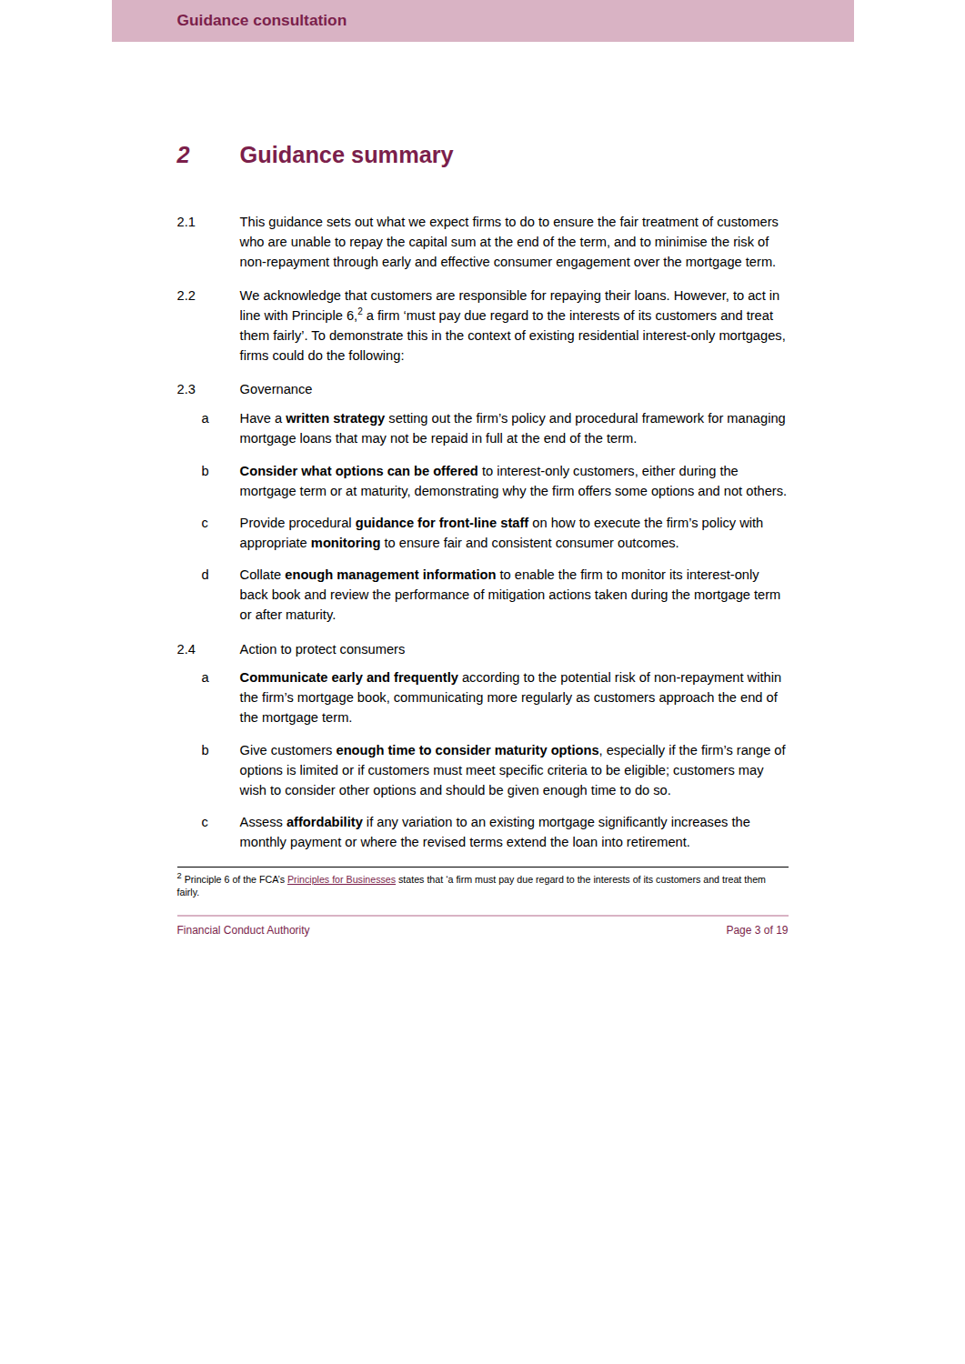Guidance consultation
2 Guidance summary
2.1
This guidance sets out what we expect firms to do to ensure the fair treatment of customers who are unable to repay the capital sum at the end of the term, and to minimise the risk of non-repayment through early and effective consumer engagement over the mortgage term.
2.2
We acknowledge that customers are responsible for repaying their loans. However, to act in line with Principle 6,2 a firm ‘must pay due regard to the interests of its customers and treat them fairly’. To demonstrate this in the context of existing residential interest-only mortgages, firms could do the following:
2.3
Governance
a
Have a written strategy setting out the firm’s policy and procedural framework for managing mortgage loans that may not be repaid in full at the end of the term.
b
Consider what options can be offered to interest-only customers, either during the mortgage term or at maturity, demonstrating why the firm offers some options and not others.
c
Provide procedural guidance for front-line staff on how to execute the firm’s policy with appropriate monitoring to ensure fair and consistent consumer outcomes.
d
Collate enough management information to enable the firm to monitor its interest-only back book and review the performance of mitigation actions taken during the mortgage term or after maturity.
2.4
Action to protect consumers
a
Communicate early and frequently according to the potential risk of non-repayment within the firm’s mortgage book, communicating more regularly as customers approach the end of the mortgage term.
b
Give customers enough time to consider maturity options, especially if the firm’s range of options is limited or if customers must meet specific criteria to be eligible; customers may wish to consider other options and should be given enough time to do so.
c
Assess affordability if any variation to an existing mortgage significantly increases the monthly payment or where the revised terms extend the loan into retirement.
2 Principle 6 of the FCA’s Principles for Businesses states that ‘a firm must pay due regard to the interests of its customers and treat them fairly.
Financial Conduct Authority
Page 3 of 19